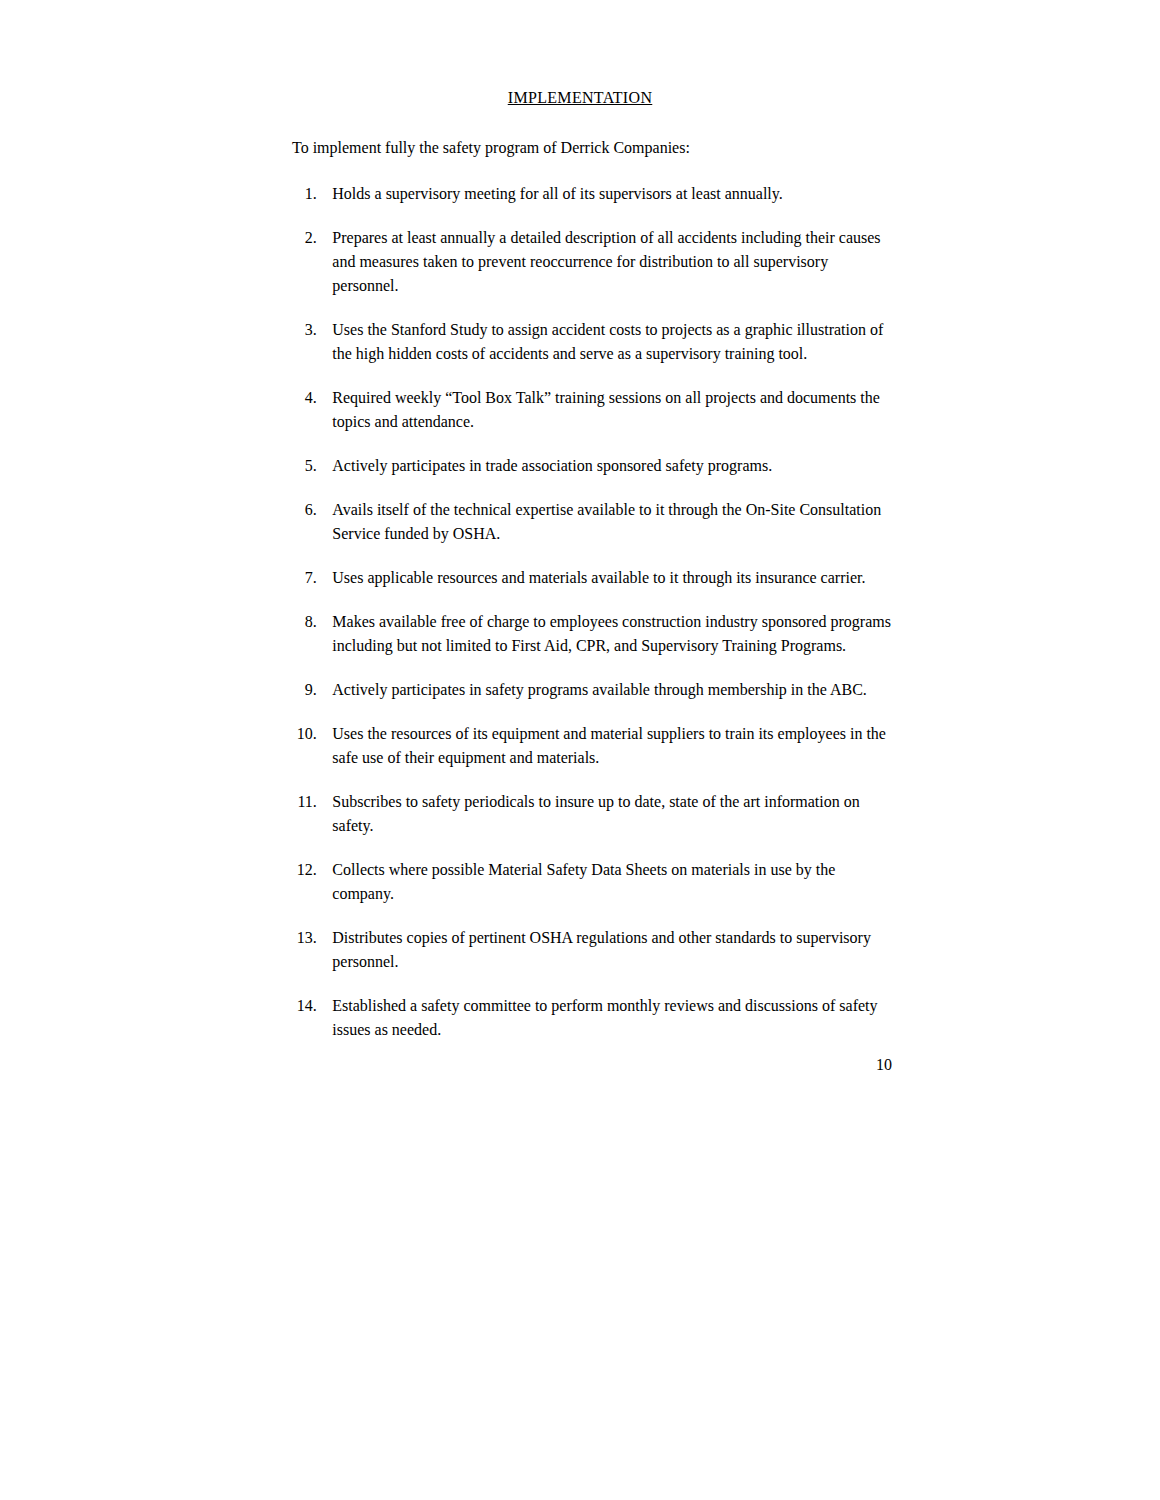IMPLEMENTATION
To implement fully the safety program of Derrick Companies:
Holds a supervisory meeting for all of its supervisors at least annually.
Prepares at least annually a detailed description of all accidents including their causes and measures taken to prevent reoccurrence for distribution to all supervisory personnel.
Uses the Stanford Study to assign accident costs to projects as a graphic illustration of the high hidden costs of accidents and serve as a supervisory training tool.
Required weekly “Tool Box Talk” training sessions on all projects and documents the topics and attendance.
Actively participates in trade association sponsored safety programs.
Avails itself of the technical expertise available to it through the On-Site Consultation Service funded by OSHA.
Uses applicable resources and materials available to it through its insurance carrier.
Makes available free of charge to employees construction industry sponsored programs including but not limited to First Aid, CPR, and Supervisory Training Programs.
Actively participates in safety programs available through membership in the ABC.
Uses the resources of its equipment and material suppliers to train its employees in the safe use of their equipment and materials.
Subscribes to safety periodicals to insure up to date, state of the art information on safety.
Collects where possible Material Safety Data Sheets on materials in use by the company.
Distributes copies of pertinent OSHA regulations and other standards to supervisory personnel.
Established a safety committee to perform monthly reviews and discussions of safety issues as needed.
10